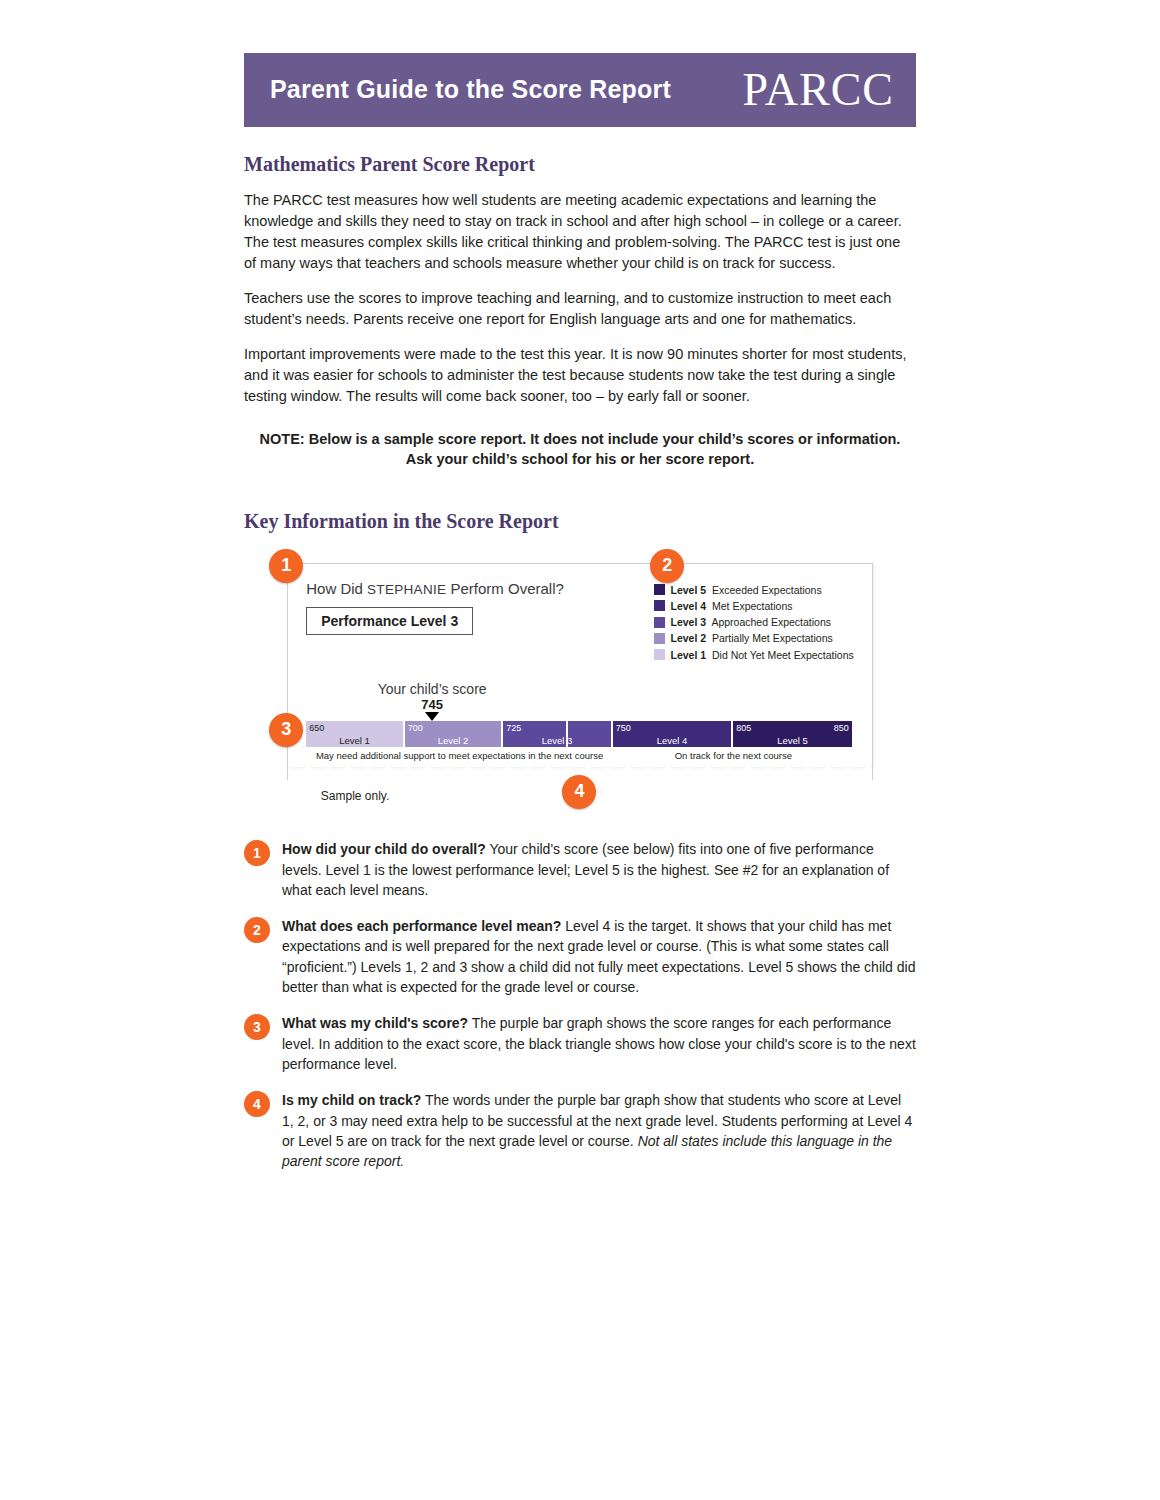Parent Guide to the Score Report
PARCC
Mathematics Parent Score Report
The PARCC test measures how well students are meeting academic expectations and learning the knowledge and skills they need to stay on track in school and after high school – in college or a career. The test measures complex skills like critical thinking and problem-solving. The PARCC test is just one of many ways that teachers and schools measure whether your child is on track for success.
Teachers use the scores to improve teaching and learning, and to customize instruction to meet each student’s needs. Parents receive one report for English language arts and one for mathematics.
Important improvements were made to the test this year. It is now 90 minutes shorter for most students, and it was easier for schools to administer the test because students now take the test during a single testing window. The results will come back sooner, too – by early fall or sooner.
NOTE: Below is a sample score report. It does not include your child’s scores or information.
Ask your child’s school for his or her score report.
Key Information in the Score Report
1
2
3
4
How Did Stephanie Perform Overall?
Performance Level 3
Level 5 Exceeded Expectations
Level 4 Met Expectations
Level 3 Approached Expectations
Level 2 Partially Met Expectations
Level 1 Did Not Yet Meet Expectations
Your child’s score
745
650 Level 1
700 Level 2
725 Level 3
750 Level 4
805850 Level 5
May need additional support to meet expectations in the next course
On track for the next course
Sample only.
1
How did your child do overall? Your child's score (see below) fits into one of five performance levels. Level 1 is the lowest performance level; Level 5 is the highest. See #2 for an explanation of what each level means.
2
What does each performance level mean? Level 4 is the target. It shows that your child has met expectations and is well prepared for the next grade level or course. (This is what some states call “proficient.”) Levels 1, 2 and 3 show a child did not fully meet expectations. Level 5 shows the child did better than what is expected for the grade level or course.
3
What was my child's score? The purple bar graph shows the score ranges for each performance level. In addition to the exact score, the black triangle shows how close your child's score is to the next performance level.
4
Is my child on track? The words under the purple bar graph show that students who score at Level 1, 2, or 3 may need extra help to be successful at the next grade level. Students performing at Level 4 or Level 5 are on track for the next grade level or course. Not all states include this language in the parent score report.